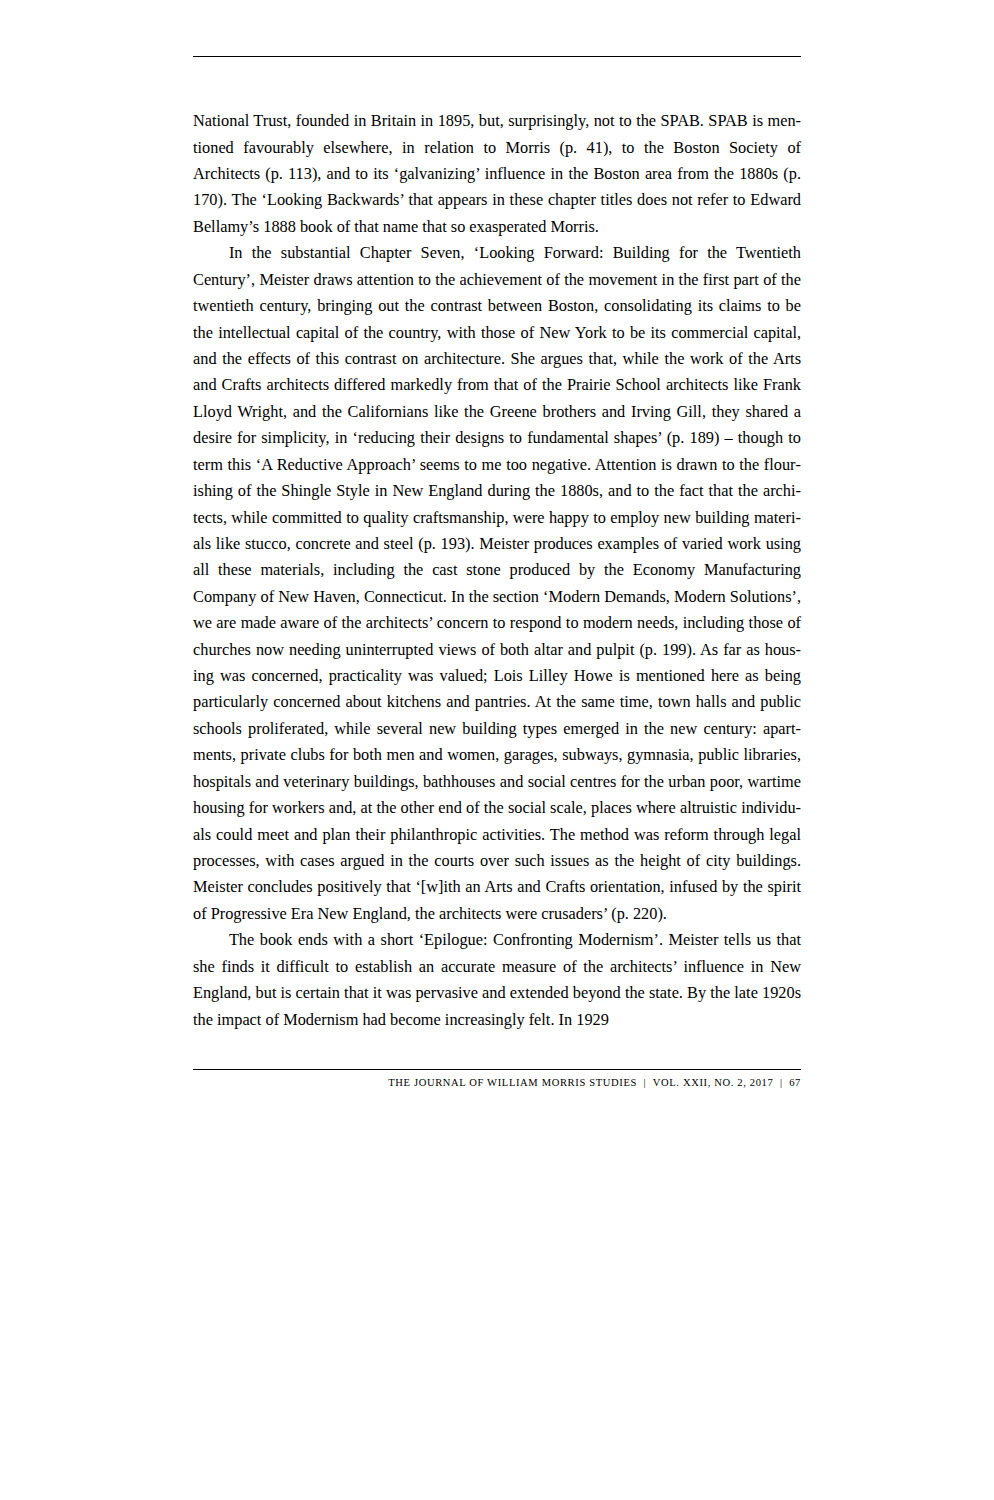National Trust, founded in Britain in 1895, but, surprisingly, not to the SPAB. SPAB is mentioned favourably elsewhere, in relation to Morris (p. 41), to the Boston Society of Architects (p. 113), and to its ‘galvanizing’ influence in the Boston area from the 1880s (p. 170). The ‘Looking Backwards’ that appears in these chapter titles does not refer to Edward Bellamy’s 1888 book of that name that so exasperated Morris.
In the substantial Chapter Seven, ‘Looking Forward: Building for the Twentieth Century’, Meister draws attention to the achievement of the movement in the first part of the twentieth century, bringing out the contrast between Boston, consolidating its claims to be the intellectual capital of the country, with those of New York to be its commercial capital, and the effects of this contrast on architecture. She argues that, while the work of the Arts and Crafts architects differed markedly from that of the Prairie School architects like Frank Lloyd Wright, and the Californians like the Greene brothers and Irving Gill, they shared a desire for simplicity, in ‘reducing their designs to fundamental shapes’ (p. 189) – though to term this ‘A Reductive Approach’ seems to me too negative. Attention is drawn to the flourishing of the Shingle Style in New England during the 1880s, and to the fact that the architects, while committed to quality craftsmanship, were happy to employ new building materials like stucco, concrete and steel (p. 193). Meister produces examples of varied work using all these materials, including the cast stone produced by the Economy Manufacturing Company of New Haven, Connecticut. In the section ‘Modern Demands, Modern Solutions’, we are made aware of the architects’ concern to respond to modern needs, including those of churches now needing uninterrupted views of both altar and pulpit (p. 199). As far as housing was concerned, practicality was valued; Lois Lilley Howe is mentioned here as being particularly concerned about kitchens and pantries. At the same time, town halls and public schools proliferated, while several new building types emerged in the new century: apartments, private clubs for both men and women, garages, subways, gymnasia, public libraries, hospitals and veterinary buildings, bathhouses and social centres for the urban poor, wartime housing for workers and, at the other end of the social scale, places where altruistic individuals could meet and plan their philanthropic activities. The method was reform through legal processes, with cases argued in the courts over such issues as the height of city buildings. Meister concludes positively that ‘[w]ith an Arts and Crafts orientation, infused by the spirit of Progressive Era New England, the architects were crusaders’ (p. 220).
The book ends with a short ‘Epilogue: Confronting Modernism’. Meister tells us that she finds it difficult to establish an accurate measure of the architects’ influence in New England, but is certain that it was pervasive and extended beyond the state. By the late 1920s the impact of Modernism had become increasingly felt. In 1929
The Journal of William Morris Studies | Vol. XXII, No. 2, 2017 | 67